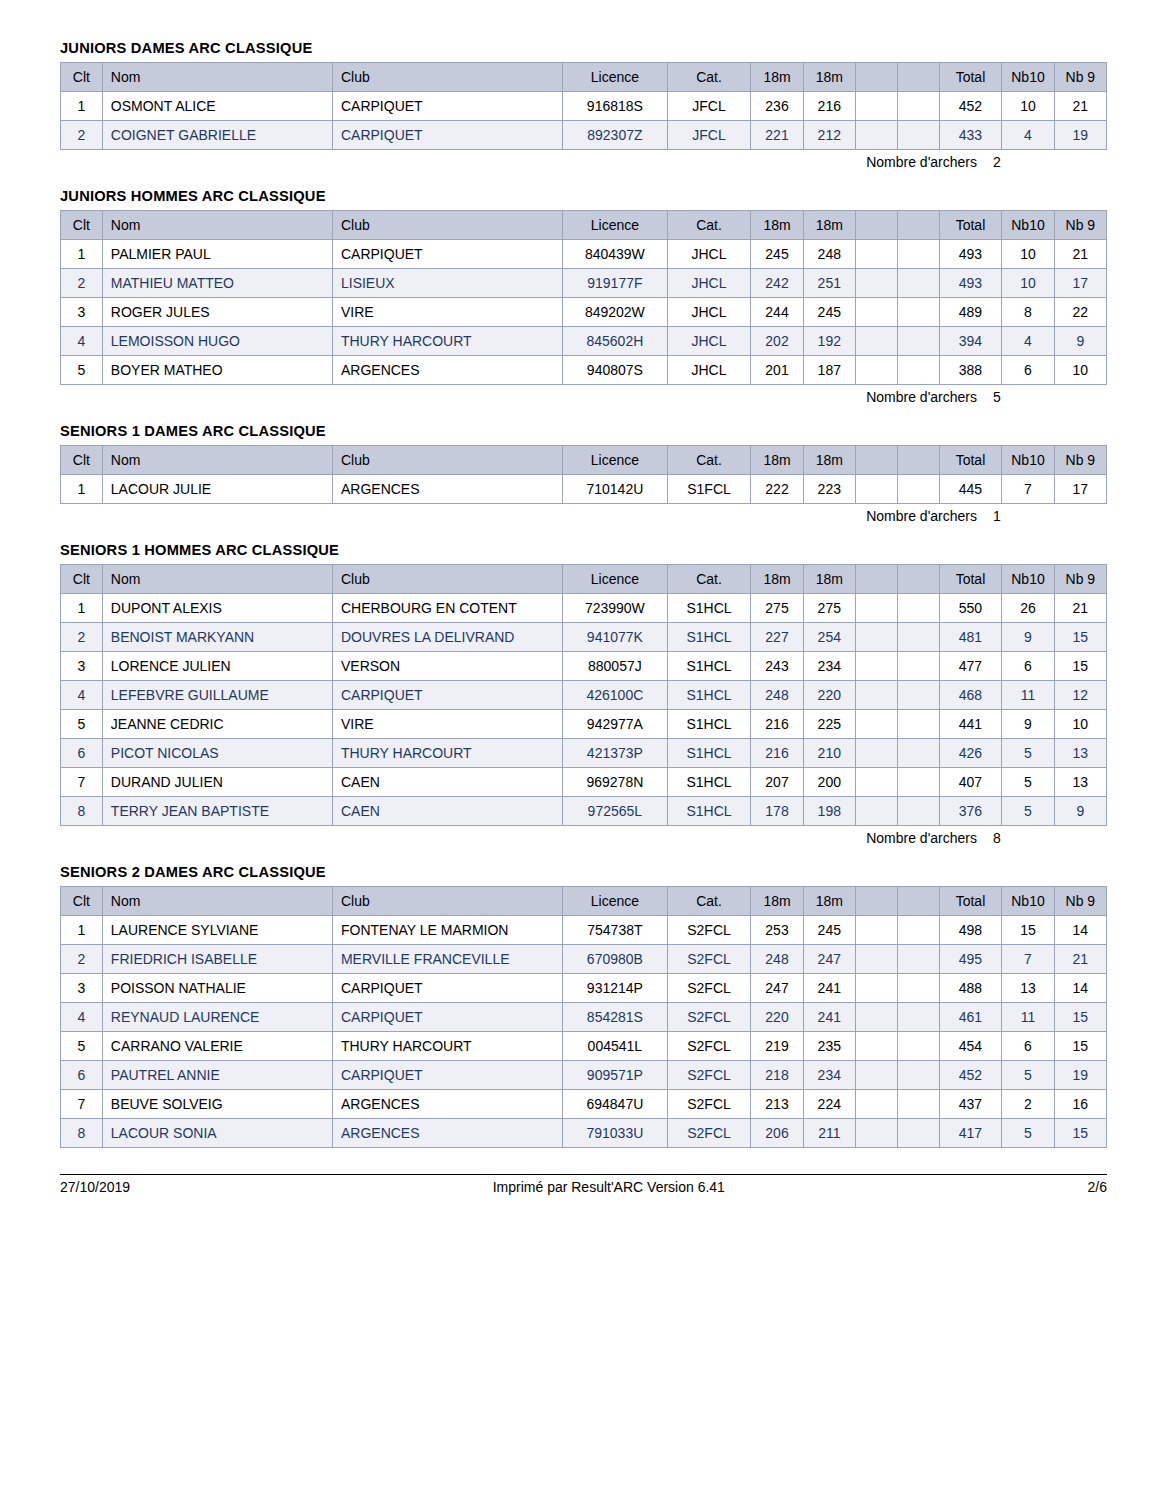JUNIORS DAMES ARC CLASSIQUE
| Clt | Nom | Club | Licence | Cat. | 18m | 18m | | | Total | Nb10 | Nb 9 |
| --- | --- | --- | --- | --- | --- | --- | --- | --- | --- | --- | --- |
| 1 | OSMONT ALICE | CARPIQUET | 916818S | JFCL | 236 | 216 | | | 452 | 10 | 21 |
| 2 | COIGNET GABRIELLE | CARPIQUET | 892307Z | JFCL | 221 | 212 | | | 433 | 4 | 19 |
Nombre d'archers2
JUNIORS HOMMES ARC CLASSIQUE
| Clt | Nom | Club | Licence | Cat. | 18m | 18m | | | Total | Nb10 | Nb 9 |
| --- | --- | --- | --- | --- | --- | --- | --- | --- | --- | --- | --- |
| 1 | PALMIER PAUL | CARPIQUET | 840439W | JHCL | 245 | 248 | | | 493 | 10 | 21 |
| 2 | MATHIEU MATTEO | LISIEUX | 919177F | JHCL | 242 | 251 | | | 493 | 10 | 17 |
| 3 | ROGER JULES | VIRE | 849202W | JHCL | 244 | 245 | | | 489 | 8 | 22 |
| 4 | LEMOISSON HUGO | THURY HARCOURT | 845602H | JHCL | 202 | 192 | | | 394 | 4 | 9 |
| 5 | BOYER MATHEO | ARGENCES | 940807S | JHCL | 201 | 187 | | | 388 | 6 | 10 |
Nombre d'archers5
SENIORS 1 DAMES ARC CLASSIQUE
| Clt | Nom | Club | Licence | Cat. | 18m | 18m | | | Total | Nb10 | Nb 9 |
| --- | --- | --- | --- | --- | --- | --- | --- | --- | --- | --- | --- |
| 1 | LACOUR JULIE | ARGENCES | 710142U | S1FCL | 222 | 223 | | | 445 | 7 | 17 |
Nombre d'archers1
SENIORS 1 HOMMES ARC CLASSIQUE
| Clt | Nom | Club | Licence | Cat. | 18m | 18m | | | Total | Nb10 | Nb 9 |
| --- | --- | --- | --- | --- | --- | --- | --- | --- | --- | --- | --- |
| 1 | DUPONT ALEXIS | CHERBOURG EN COTENT | 723990W | S1HCL | 275 | 275 | | | 550 | 26 | 21 |
| 2 | BENOIST MARKYANN | DOUVRES LA DELIVRAND | 941077K | S1HCL | 227 | 254 | | | 481 | 9 | 15 |
| 3 | LORENCE JULIEN | VERSON | 880057J | S1HCL | 243 | 234 | | | 477 | 6 | 15 |
| 4 | LEFEBVRE GUILLAUME | CARPIQUET | 426100C | S1HCL | 248 | 220 | | | 468 | 11 | 12 |
| 5 | JEANNE CEDRIC | VIRE | 942977A | S1HCL | 216 | 225 | | | 441 | 9 | 10 |
| 6 | PICOT NICOLAS | THURY HARCOURT | 421373P | S1HCL | 216 | 210 | | | 426 | 5 | 13 |
| 7 | DURAND JULIEN | CAEN | 969278N | S1HCL | 207 | 200 | | | 407 | 5 | 13 |
| 8 | TERRY JEAN BAPTISTE | CAEN | 972565L | S1HCL | 178 | 198 | | | 376 | 5 | 9 |
Nombre d'archers8
SENIORS 2 DAMES ARC CLASSIQUE
| Clt | Nom | Club | Licence | Cat. | 18m | 18m | | | Total | Nb10 | Nb 9 |
| --- | --- | --- | --- | --- | --- | --- | --- | --- | --- | --- | --- |
| 1 | LAURENCE SYLVIANE | FONTENAY LE MARMION | 754738T | S2FCL | 253 | 245 | | | 498 | 15 | 14 |
| 2 | FRIEDRICH ISABELLE | MERVILLE FRANCEVILLE | 670980B | S2FCL | 248 | 247 | | | 495 | 7 | 21 |
| 3 | POISSON NATHALIE | CARPIQUET | 931214P | S2FCL | 247 | 241 | | | 488 | 13 | 14 |
| 4 | REYNAUD LAURENCE | CARPIQUET | 854281S | S2FCL | 220 | 241 | | | 461 | 11 | 15 |
| 5 | CARRANO VALERIE | THURY HARCOURT | 004541L | S2FCL | 219 | 235 | | | 454 | 6 | 15 |
| 6 | PAUTREL ANNIE | CARPIQUET | 909571P | S2FCL | 218 | 234 | | | 452 | 5 | 19 |
| 7 | BEUVE SOLVEIG | ARGENCES | 694847U | S2FCL | 213 | 224 | | | 437 | 2 | 16 |
| 8 | LACOUR SONIA | ARGENCES | 791033U | S2FCL | 206 | 211 | | | 417 | 5 | 15 |
27/10/2019
Imprimé par Result'ARC Version 6.41
2/6